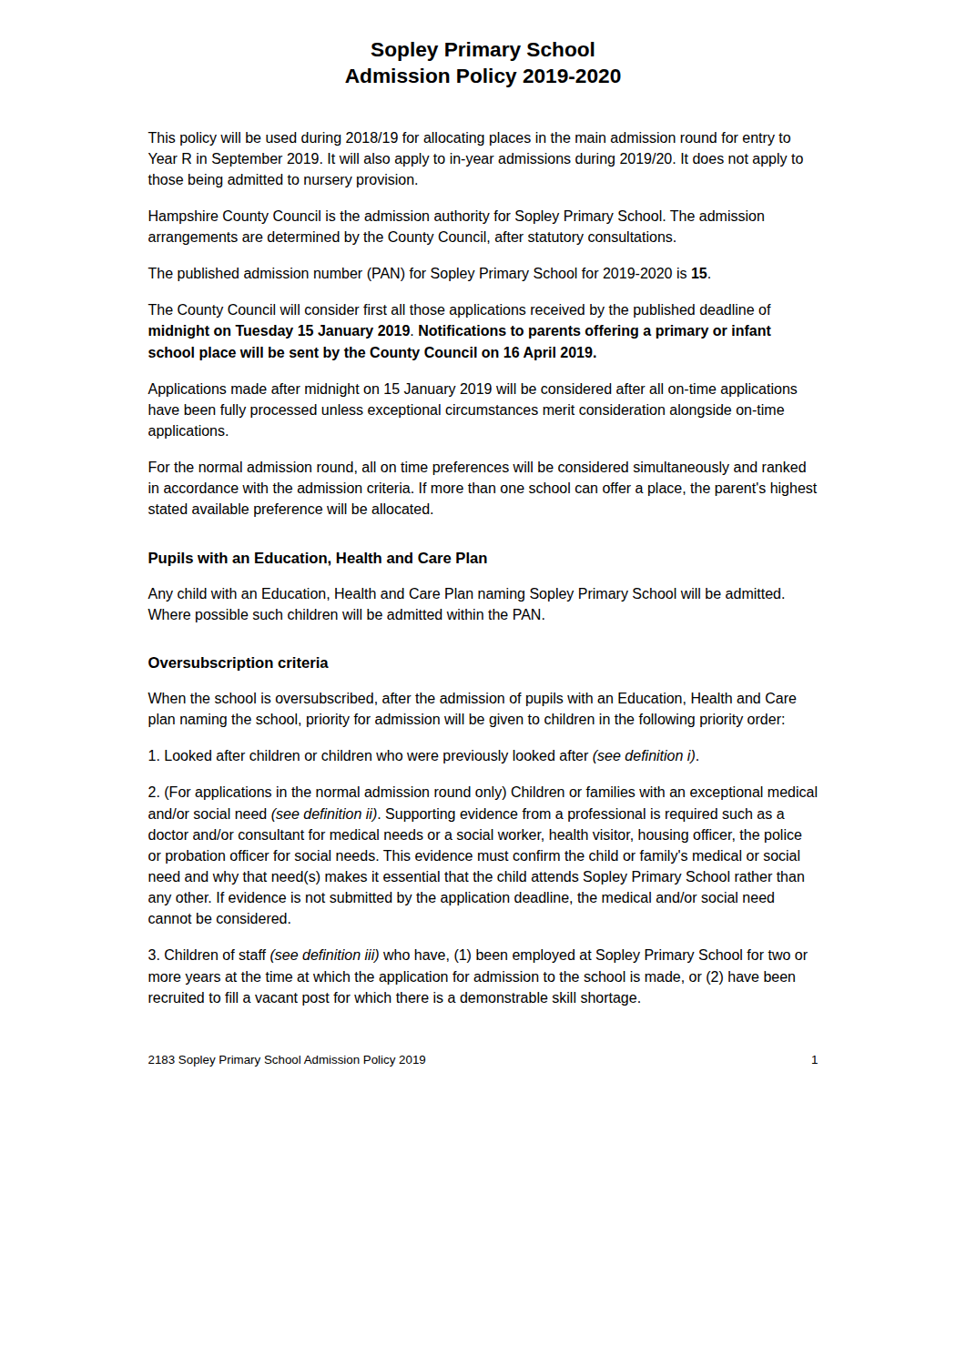Sopley Primary School
Admission Policy 2019-2020
This policy will be used during 2018/19 for allocating places in the main admission round for entry to Year R in September 2019. It will also apply to in-year admissions during 2019/20. It does not apply to those being admitted to nursery provision.
Hampshire County Council is the admission authority for Sopley Primary School. The admission arrangements are determined by the County Council, after statutory consultations.
The published admission number (PAN) for Sopley Primary School for 2019-2020 is 15.
The County Council will consider first all those applications received by the published deadline of midnight on Tuesday 15 January 2019. Notifications to parents offering a primary or infant school place will be sent by the County Council on 16 April 2019.
Applications made after midnight on 15 January 2019 will be considered after all on-time applications have been fully processed unless exceptional circumstances merit consideration alongside on-time applications.
For the normal admission round, all on time preferences will be considered simultaneously and ranked in accordance with the admission criteria. If more than one school can offer a place, the parent's highest stated available preference will be allocated.
Pupils with an Education, Health and Care Plan
Any child with an Education, Health and Care Plan naming Sopley Primary School will be admitted. Where possible such children will be admitted within the PAN.
Oversubscription criteria
When the school is oversubscribed, after the admission of pupils with an Education, Health and Care plan naming the school, priority for admission will be given to children in the following priority order:
1. Looked after children or children who were previously looked after (see definition i).
2. (For applications in the normal admission round only) Children or families with an exceptional medical and/or social need (see definition ii). Supporting evidence from a professional is required such as a doctor and/or consultant for medical needs or a social worker, health visitor, housing officer, the police or probation officer for social needs. This evidence must confirm the child or family's medical or social need and why that need(s) makes it essential that the child attends Sopley Primary School rather than any other. If evidence is not submitted by the application deadline, the medical and/or social need cannot be considered.
3. Children of staff (see definition iii) who have, (1) been employed at Sopley Primary School for two or more years at the time at which the application for admission to the school is made, or (2) have been recruited to fill a vacant post for which there is a demonstrable skill shortage.
2183 Sopley Primary School Admission Policy 2019 1